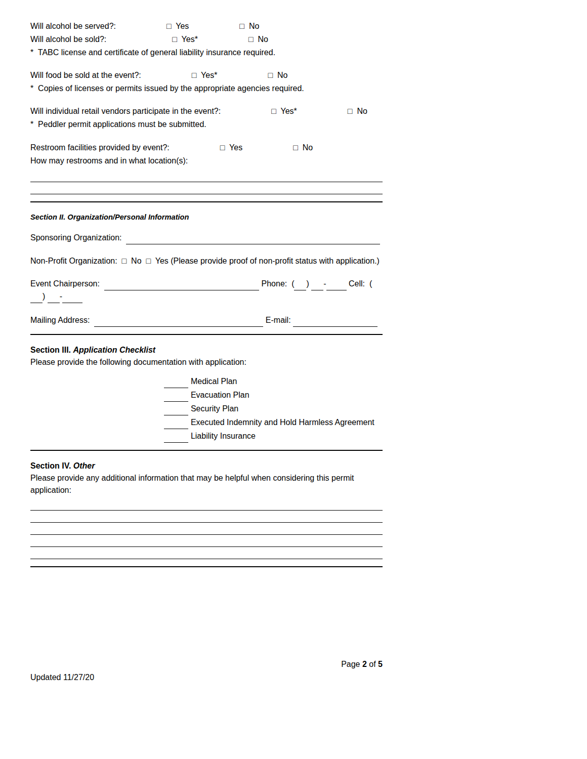Will alcohol be served?: □ Yes □ No
Will alcohol be sold?: □ Yes* □ No
* TABC license and certificate of general liability insurance required.
Will food be sold at the event?: □ Yes* □ No
* Copies of licenses or permits issued by the appropriate agencies required.
Will individual retail vendors participate in the event?: □ Yes* □ No
* Peddler permit applications must be submitted.
Restroom facilities provided by event?: □ Yes □ No
How may restrooms and in what location(s):
Section II. Organization/Personal Information
Sponsoring Organization:
Non-Profit Organization: □ No □ Yes (Please provide proof of non-profit status with application.)
Event Chairperson: Phone: ( ) - Cell: ( ) -
Mailing Address: E-mail:
Section III. Application Checklist
Please provide the following documentation with application:
Medical Plan
Evacuation Plan
Security Plan
Executed Indemnity and Hold Harmless Agreement
Liability Insurance
Section IV. Other
Please provide any additional information that may be helpful when considering this permit application:
Page 2 of 5
Updated 11/27/20